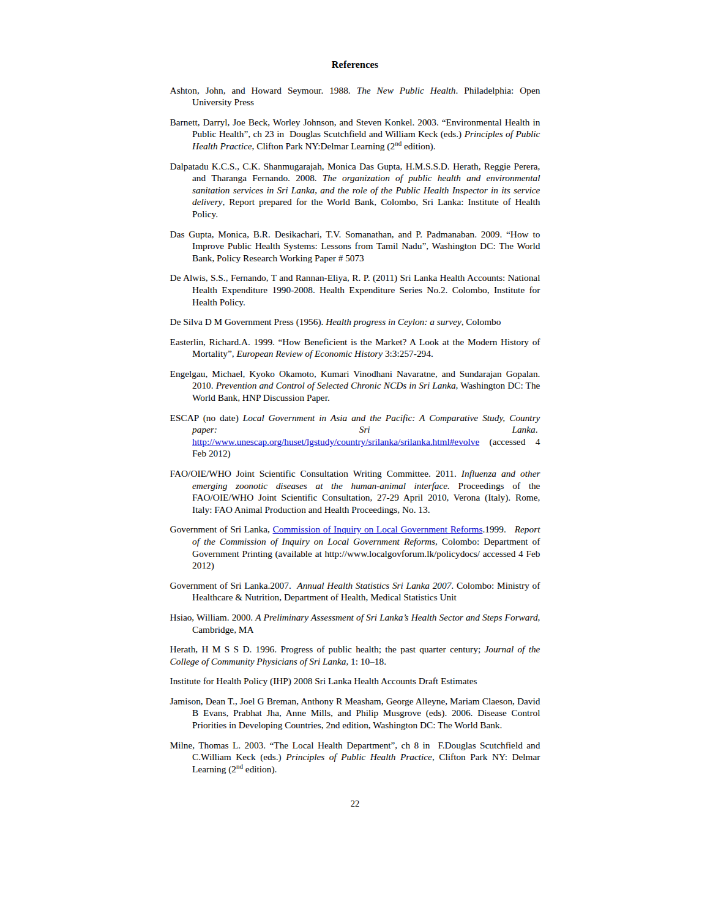References
Ashton, John, and Howard Seymour. 1988. The New Public Health. Philadelphia: Open University Press
Barnett, Darryl, Joe Beck, Worley Johnson, and Steven Konkel. 2003. “Environmental Health in Public Health”, ch 23 in Douglas Scutchfield and William Keck (eds.) Principles of Public Health Practice, Clifton Park NY:Delmar Learning (2nd edition).
Dalpatadu K.C.S., C.K. Shanmugarajah, Monica Das Gupta, H.M.S.S.D. Herath, Reggie Perera, and Tharanga Fernando. 2008. The organization of public health and environmental sanitation services in Sri Lanka, and the role of the Public Health Inspector in its service delivery, Report prepared for the World Bank, Colombo, Sri Lanka: Institute of Health Policy.
Das Gupta, Monica, B.R. Desikachari, T.V. Somanathan, and P. Padmanaban. 2009. “How to Improve Public Health Systems: Lessons from Tamil Nadu”, Washington DC: The World Bank, Policy Research Working Paper # 5073
De Alwis, S.S., Fernando, T and Rannan-Eliya, R. P. (2011) Sri Lanka Health Accounts: National Health Expenditure 1990-2008. Health Expenditure Series No.2. Colombo, Institute for Health Policy.
De Silva D M Government Press (1956). Health progress in Ceylon: a survey, Colombo
Easterlin, Richard.A. 1999. “How Beneficient is the Market? A Look at the Modern History of Mortality”, European Review of Economic History 3:3:257-294.
Engelgau, Michael, Kyoko Okamoto, Kumari Vinodhani Navaratne, and Sundarajan Gopalan. 2010. Prevention and Control of Selected Chronic NCDs in Sri Lanka, Washington DC: The World Bank, HNP Discussion Paper.
ESCAP (no date) Local Government in Asia and the Pacific: A Comparative Study, Country paper: Sri Lanka. http://www.unescap.org/huset/lgstudy/country/srilanka/srilanka.html#evolve (accessed 4 Feb 2012)
FAO/OIE/WHO Joint Scientific Consultation Writing Committee. 2011. Influenza and other emerging zoonotic diseases at the human-animal interface. Proceedings of the FAO/OIE/WHO Joint Scientific Consultation, 27-29 April 2010, Verona (Italy). Rome, Italy: FAO Animal Production and Health Proceedings, No. 13.
Government of Sri Lanka, Commission of Inquiry on Local Government Reforms.1999. Report of the Commission of Inquiry on Local Government Reforms, Colombo: Department of Government Printing (available at http://www.localgovforum.lk/policydocs/ accessed 4 Feb 2012)
Government of Sri Lanka.2007. Annual Health Statistics Sri Lanka 2007. Colombo: Ministry of Healthcare & Nutrition, Department of Health, Medical Statistics Unit
Hsiao, William. 2000. A Preliminary Assessment of Sri Lanka’s Health Sector and Steps Forward, Cambridge, MA
Herath, H M S S D. 1996. Progress of public health; the past quarter century; Journal of the College of Community Physicians of Sri Lanka, 1: 10–18.
Institute for Health Policy (IHP) 2008 Sri Lanka Health Accounts Draft Estimates
Jamison, Dean T., Joel G Breman, Anthony R Measham, George Alleyne, Mariam Claeson, David B Evans, Prabhat Jha, Anne Mills, and Philip Musgrove (eds). 2006. Disease Control Priorities in Developing Countries, 2nd edition, Washington DC: The World Bank.
Milne, Thomas L. 2003. “The Local Health Department”, ch 8 in F.Douglas Scutchfield and C.William Keck (eds.) Principles of Public Health Practice, Clifton Park NY: Delmar Learning (2nd edition).
22